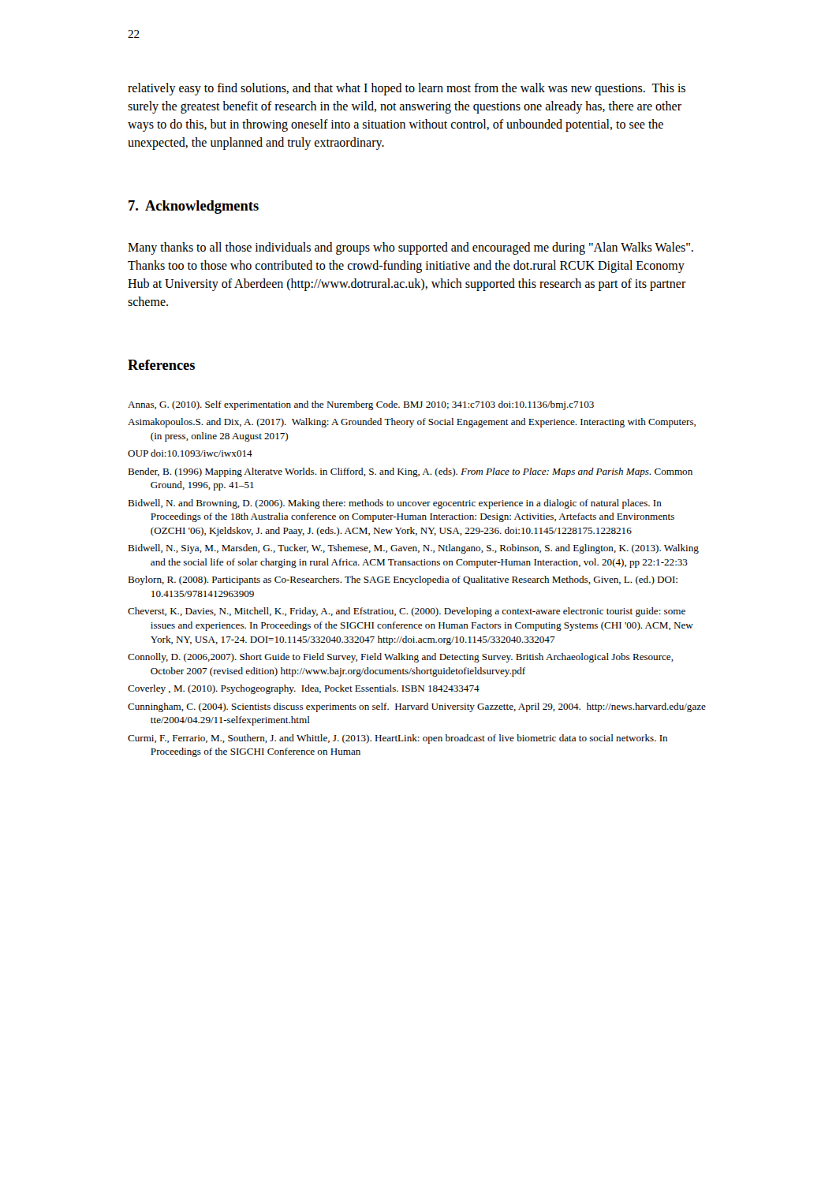22
relatively easy to find solutions, and that what I hoped to learn most from the walk was new questions. This is surely the greatest benefit of research in the wild, not answering the questions one already has, there are other ways to do this, but in throwing oneself into a situation without control, of unbounded potential, to see the unexpected, the unplanned and truly extraordinary.
7. Acknowledgments
Many thanks to all those individuals and groups who supported and encouraged me during "Alan Walks Wales". Thanks too to those who contributed to the crowd-funding initiative and the dot.rural RCUK Digital Economy Hub at University of Aberdeen (http://www.dotrural.ac.uk), which supported this research as part of its partner scheme.
References
Annas, G. (2010). Self experimentation and the Nuremberg Code. BMJ 2010; 341:c7103 doi:10.1136/bmj.c7103
Asimakopoulos.S. and Dix, A. (2017). Walking: A Grounded Theory of Social Engagement and Experience. Interacting with Computers, (in press, online 28 August 2017)
OUP doi:10.1093/iwc/iwx014
Bender, B. (1996) Mapping Alteratve Worlds. in Clifford, S. and King, A. (eds). From Place to Place: Maps and Parish Maps. Common Ground, 1996, pp. 41–51
Bidwell, N. and Browning, D. (2006). Making there: methods to uncover egocentric experience in a dialogic of natural places. In Proceedings of the 18th Australia conference on Computer-Human Interaction: Design: Activities, Artefacts and Environments (OZCHI '06), Kjeldskov, J. and Paay, J. (eds.). ACM, New York, NY, USA, 229-236. doi:10.1145/1228175.1228216
Bidwell, N., Siya, M., Marsden, G., Tucker, W., Tshemese, M., Gaven, N., Ntlangano, S., Robinson, S. and Eglington, K. (2013). Walking and the social life of solar charging in rural Africa. ACM Transactions on Computer-Human Interaction, vol. 20(4), pp 22:1-22:33
Boylorn, R. (2008). Participants as Co-Researchers. The SAGE Encyclopedia of Qualitative Research Methods, Given, L. (ed.) DOI: 10.4135/9781412963909
Cheverst, K., Davies, N., Mitchell, K., Friday, A., and Efstratiou, C. (2000). Developing a context-aware electronic tourist guide: some issues and experiences. In Proceedings of the SIGCHI conference on Human Factors in Computing Systems (CHI '00). ACM, New York, NY, USA, 17-24. DOI=10.1145/332040.332047 http://doi.acm.org/10.1145/332040.332047
Connolly, D. (2006,2007). Short Guide to Field Survey, Field Walking and Detecting Survey. British Archaeological Jobs Resource, October 2007 (revised edition) http://www.bajr.org/documents/shortguidetofieldsurvey.pdf
Coverley , M. (2010). Psychogeography. Idea, Pocket Essentials. ISBN 1842433474
Cunningham, C. (2004). Scientists discuss experiments on self. Harvard University Gazzette, April 29, 2004. http://news.harvard.edu/gazette/2004/04.29/11-selfexperiment.html
Curmi, F., Ferrario, M., Southern, J. and Whittle, J. (2013). HeartLink: open broadcast of live biometric data to social networks. In Proceedings of the SIGCHI Conference on Human